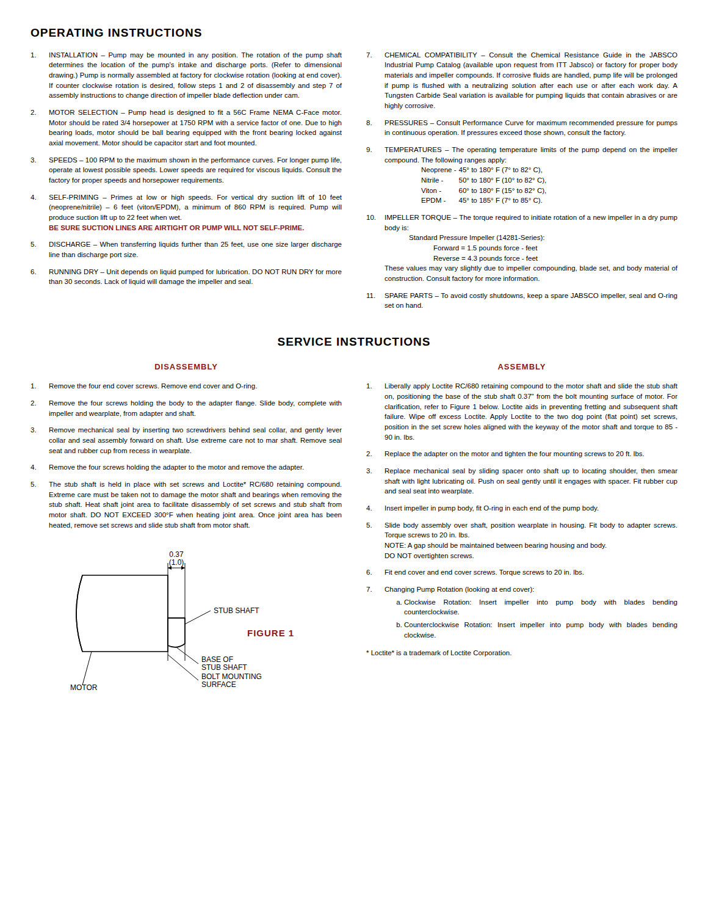OPERATING INSTRUCTIONS
INSTALLATION – Pump may be mounted in any position. The rotation of the pump shaft determines the location of the pump's intake and discharge ports. (Refer to dimensional drawing.) Pump is normally assembled at factory for clockwise rotation (looking at end cover). If counter clockwise rotation is desired, follow steps 1 and 2 of disassembly and step 7 of assembly instructions to change direction of impeller blade deflection under cam.
MOTOR SELECTION – Pump head is designed to fit a 56C Frame NEMA C-Face motor. Motor should be rated 3/4 horsepower at 1750 RPM with a service factor of one. Due to high bearing loads, motor should be ball bearing equipped with the front bearing locked against axial movement. Motor should be capacitor start and foot mounted.
SPEEDS – 100 RPM to the maximum shown in the performance curves. For longer pump life, operate at lowest possible speeds. Lower speeds are required for viscous liquids. Consult the factory for proper speeds and horsepower requirements.
SELF-PRIMING – Primes at low or high speeds. For vertical dry suction lift of 10 feet (neoprene/nitrile) – 6 feet (viton/EPDM), a minimum of 860 RPM is required. Pump will produce suction lift up to 22 feet when wet.
BE SURE SUCTION LINES ARE AIRTIGHT OR PUMP WILL NOT SELF-PRIME.
DISCHARGE – When transferring liquids further than 25 feet, use one size larger discharge line than discharge port size.
RUNNING DRY – Unit depends on liquid pumped for lubrication. DO NOT RUN DRY for more than 30 seconds. Lack of liquid will damage the impeller and seal.
CHEMICAL COMPATIBILITY – Consult the Chemical Resistance Guide in the JABSCO Industrial Pump Catalog (available upon request from ITT Jabsco) or factory for proper body materials and impeller compounds. If corrosive fluids are handled, pump life will be prolonged if pump is flushed with a neutralizing solution after each use or after each work day. A Tungsten Carbide Seal variation is available for pumping liquids that contain abrasives or are highly corrosive.
PRESSURES – Consult Performance Curve for maximum recommended pressure for pumps in continuous operation. If pressures exceed those shown, consult the factory.
TEMPERATURES – The operating temperature limits of the pump depend on the impeller compound. The following ranges apply:
| Neoprene - | 45° to 180° F (7° to 82° C), |
| Nitrile - | 50° to 180° F (10° to 82° C), |
| Viton - | 60° to 180° F (15° to 82° C), |
| EPDM - | 45° to 185° F (7° to 85° C). |
IMPELLER TORQUE – The torque required to initiate rotation of a new impeller in a dry pump body is:
Standard Pressure Impeller (14281-Series):
Forward = 1.5 pounds force - feet
Reverse = 4.3 pounds force - feet
These values may vary slightly due to impeller compounding, blade set, and body material of construction. Consult factory for more information.
SPARE PARTS – To avoid costly shutdowns, keep a spare JABSCO impeller, seal and O-ring set on hand.
SERVICE INSTRUCTIONS
DISASSEMBLY
Remove the four end cover screws. Remove end cover and O-ring.
Remove the four screws holding the body to the adapter flange. Slide body, complete with impeller and wearplate, from adapter and shaft.
Remove mechanical seal by inserting two screwdrivers behind seal collar, and gently lever collar and seal assembly forward on shaft. Use extreme care not to mar shaft. Remove seal seat and rubber cup from recess in wearplate.
Remove the four screws holding the adapter to the motor and remove the adapter.
The stub shaft is held in place with set screws and Loctite* RC/680 retaining compound. Extreme care must be taken not to damage the motor shaft and bearings when removing the stub shaft. Heat shaft joint area to facilitate disassembly of set screws and stub shaft from motor shaft. DO NOT EXCEED 300°F when heating joint area. Once joint area has been heated, remove set screws and slide stub shaft from motor shaft.
0.37 (1.0) STUB SHAFT BASE OF STUB SHAFT BOLT MOUNTING SURFACE MOTOR FIGURE 1
ASSEMBLY
Liberally apply Loctite RC/680 retaining compound to the motor shaft and slide the stub shaft on, positioning the base of the stub shaft 0.37" from the bolt mounting surface of motor. For clarification, refer to Figure 1 below. Loctite aids in preventing fretting and subsequent shaft failure. Wipe off excess Loctite. Apply Loctite to the two dog point (flat point) set screws, position in the set screw holes aligned with the keyway of the motor shaft and torque to 85 - 90 in. lbs.
Replace the adapter on the motor and tighten the four mounting screws to 20 ft. lbs.
Replace mechanical seal by sliding spacer onto shaft up to locating shoulder, then smear shaft with light lubricating oil. Push on seal gently until it engages with spacer. Fit rubber cup and seal seat into wearplate.
Insert impeller in pump body, fit O-ring in each end of the pump body.
Slide body assembly over shaft, position wearplate in housing. Fit body to adapter screws. Torque screws to 20 in. lbs.
NOTE: A gap should be maintained between bearing housing and body. DO NOT overtighten screws.
Fit end cover and end cover screws. Torque screws to 20 in. lbs.
Changing Pump Rotation (looking at end cover):
Clockwise Rotation: Insert impeller into pump body with blades bending counterclockwise.
Counterclockwise Rotation: Insert impeller into pump body with blades bending clockwise.
* Loctite* is a trademark of Loctite Corporation.